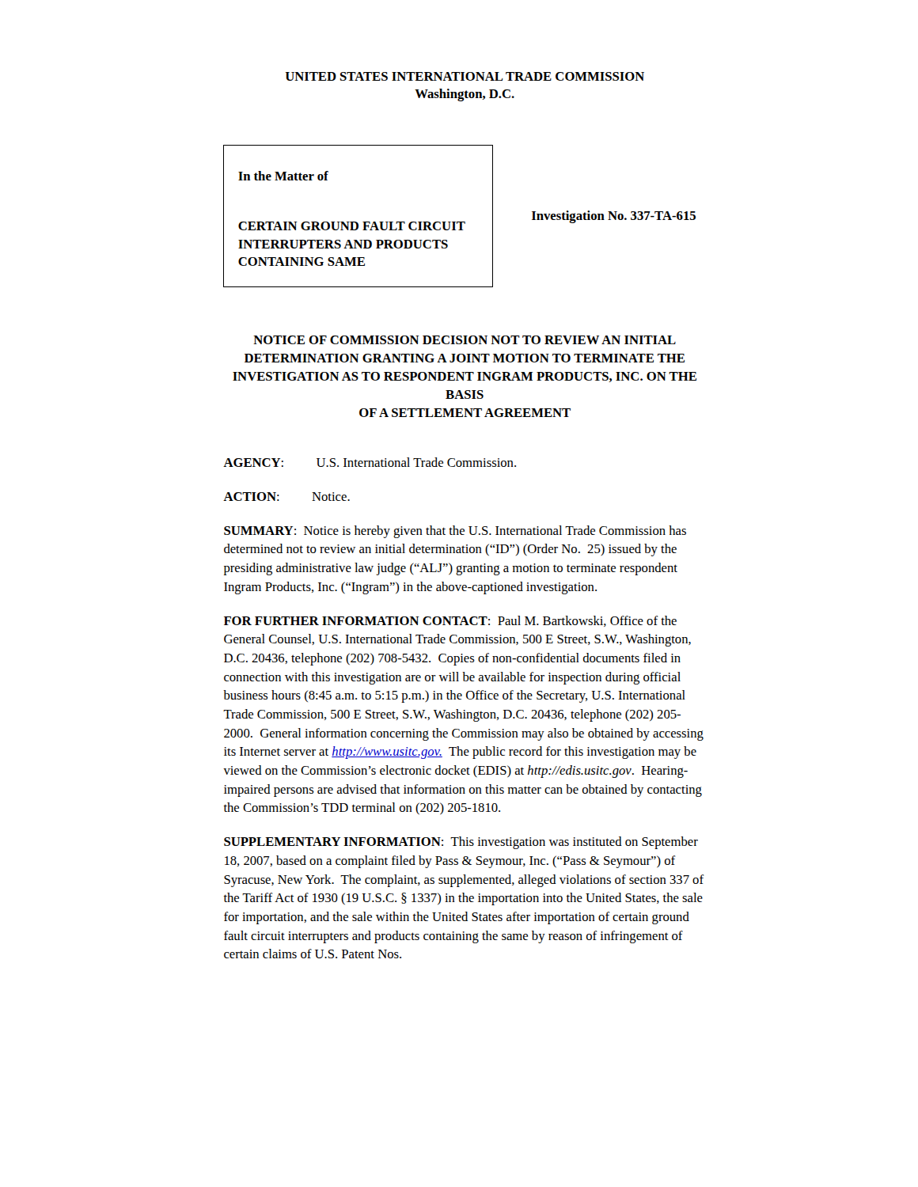UNITED STATES INTERNATIONAL TRADE COMMISSION
Washington, D.C.
In the Matter of
CERTAIN GROUND FAULT CIRCUIT
INTERRUPTERS AND PRODUCTS
CONTAINING SAME
Investigation No. 337-TA-615
NOTICE OF COMMISSION DECISION NOT TO REVIEW AN INITIAL
DETERMINATION GRANTING A JOINT MOTION TO TERMINATE THE
INVESTIGATION AS TO RESPONDENT INGRAM PRODUCTS, INC. ON THE BASIS
OF A SETTLEMENT AGREEMENT
AGENCY: U.S. International Trade Commission.
ACTION: Notice.
SUMMARY: Notice is hereby given that the U.S. International Trade Commission has determined not to review an initial determination (“ID”) (Order No. 25) issued by the presiding administrative law judge (“ALJ”) granting a motion to terminate respondent Ingram Products, Inc. (“Ingram”) in the above-captioned investigation.
FOR FURTHER INFORMATION CONTACT: Paul M. Bartkowski, Office of the General Counsel, U.S. International Trade Commission, 500 E Street, S.W., Washington, D.C. 20436, telephone (202) 708-5432. Copies of non-confidential documents filed in connection with this investigation are or will be available for inspection during official business hours (8:45 a.m. to 5:15 p.m.) in the Office of the Secretary, U.S. International Trade Commission, 500 E Street, S.W., Washington, D.C. 20436, telephone (202) 205-2000. General information concerning the Commission may also be obtained by accessing its Internet server at http://www.usitc.gov. The public record for this investigation may be viewed on the Commission’s electronic docket (EDIS) at http://edis.usitc.gov. Hearing-impaired persons are advised that information on this matter can be obtained by contacting the Commission’s TDD terminal on (202) 205-1810.
SUPPLEMENTARY INFORMATION: This investigation was instituted on September 18, 2007, based on a complaint filed by Pass & Seymour, Inc. (“Pass & Seymour”) of Syracuse, New York. The complaint, as supplemented, alleged violations of section 337 of the Tariff Act of 1930 (19 U.S.C. § 1337) in the importation into the United States, the sale for importation, and the sale within the United States after importation of certain ground fault circuit interrupters and products containing the same by reason of infringement of certain claims of U.S. Patent Nos.